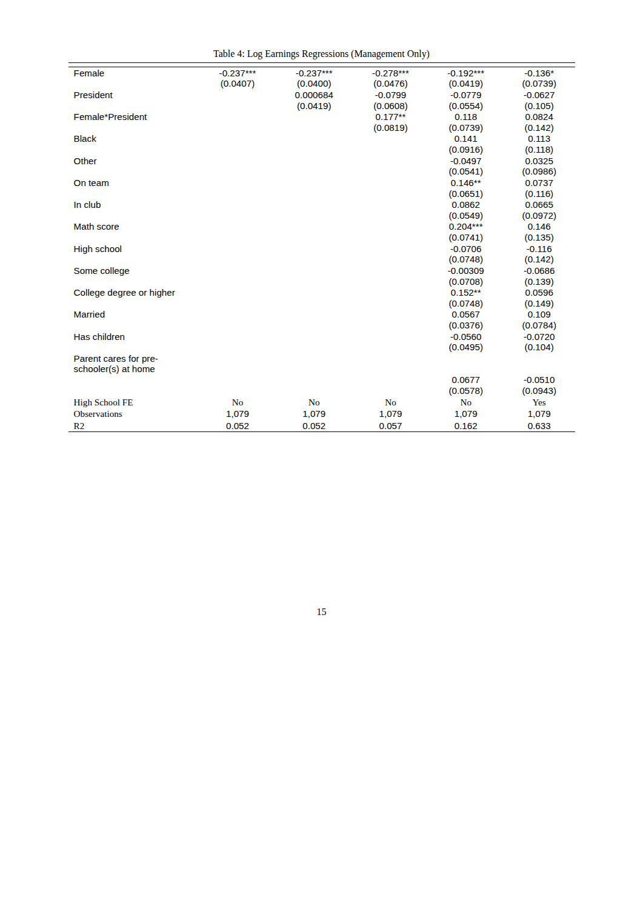Table 4: Log Earnings Regressions (Management Only)
| Female | -0.237*** | -0.237*** | -0.278*** | -0.192*** | -0.136* |
| | (0.0407) | (0.0400) | (0.0476) | (0.0419) | (0.0739) |
| President | | 0.000684 | -0.0799 | -0.0779 | -0.0627 |
| | | (0.0419) | (0.0608) | (0.0554) | (0.105) |
| Female*President | | | 0.177** | 0.118 | 0.0824 |
| | | | (0.0819) | (0.0739) | (0.142) |
| Black | | | | 0.141 | 0.113 |
| | | | | (0.0916) | (0.118) |
| Other | | | | -0.0497 | 0.0325 |
| | | | | (0.0541) | (0.0986) |
| On team | | | | 0.146** | 0.0737 |
| | | | | (0.0651) | (0.116) |
| In club | | | | 0.0862 | 0.0665 |
| | | | | (0.0549) | (0.0972) |
| Math score | | | | 0.204*** | 0.146 |
| | | | | (0.0741) | (0.135) |
| High school | | | | -0.0706 | -0.116 |
| | | | | (0.0748) | (0.142) |
| Some college | | | | -0.00309 | -0.0686 |
| | | | | (0.0708) | (0.139) |
| College degree or higher | | | | 0.152** | 0.0596 |
| | | | | (0.0748) | (0.149) |
| Married | | | | 0.0567 | 0.109 |
| | | | | (0.0376) | (0.0784) |
| Has children | | | | -0.0560 | -0.0720 |
| | | | | (0.0495) | (0.104) |
| Parent cares for pre-schooler(s) at home | | | | | |
| | | | | 0.0677 | -0.0510 |
| | | | | (0.0578) | (0.0943) |
| High School FE | No | No | No | No | Yes |
| Observations | 1,079 | 1,079 | 1,079 | 1,079 | 1,079 |
| R2 | 0.052 | 0.052 | 0.057 | 0.162 | 0.633 |
15